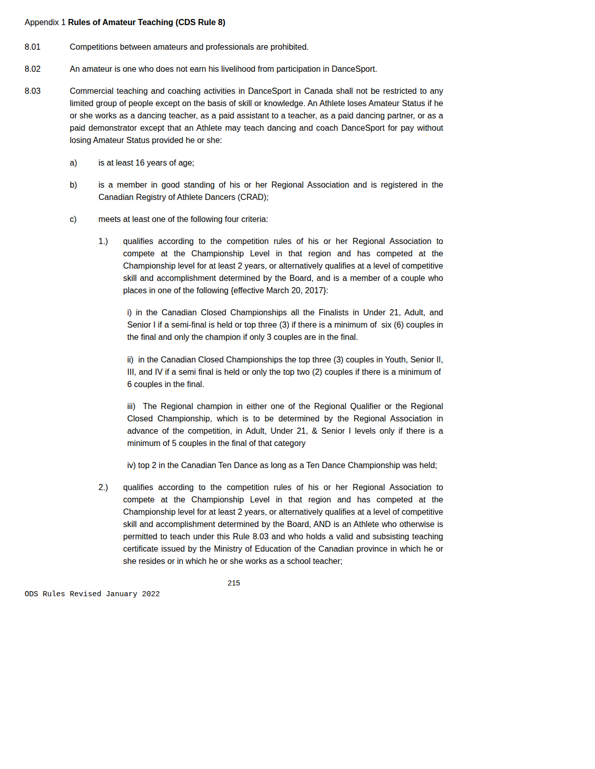Appendix 1 Rules of Amateur Teaching (CDS Rule 8)
8.01
Competitions between amateurs and professionals are prohibited.
8.02
An amateur is one who does not earn his livelihood from participation in DanceSport.
8.03
Commercial teaching and coaching activities in DanceSport in Canada shall not be restricted to any limited group of people except on the basis of skill or knowledge. An Athlete loses Amateur Status if he or she works as a dancing teacher, as a paid assistant to a teacher, as a paid dancing partner, or as a paid demonstrator except that an Athlete may teach dancing and coach DanceSport for pay without losing Amateur Status provided he or she:
a)
is at least 16 years of age;
b)
is a member in good standing of his or her Regional Association and is registered in the Canadian Registry of Athlete Dancers (CRAD);
c)
meets at least one of the following four criteria:
1.)
qualifies according to the competition rules of his or her Regional Association to compete at the Championship Level in that region and has competed at the Championship level for at least 2 years, or alternatively qualifies at a level of competitive skill and accomplishment determined by the Board, and is a member of a couple who places in one of the following {effective March 20, 2017}:
i) in the Canadian Closed Championships all the Finalists in Under 21, Adult, and Senior I if a semi-final is held or top three (3) if there is a minimum of six (6) couples in the final and only the champion if only 3 couples are in the final.
ii) in the Canadian Closed Championships the top three (3) couples in Youth, Senior II, III, and IV if a semi final is held or only the top two (2) couples if there is a minimum of 6 couples in the final.
iii) The Regional champion in either one of the Regional Qualifier or the Regional Closed Championship, which is to be determined by the Regional Association in advance of the competition, in Adult, Under 21, & Senior I levels only if there is a minimum of 5 couples in the final of that category
iv) top 2 in the Canadian Ten Dance as long as a Ten Dance Championship was held;
2.)
qualifies according to the competition rules of his or her Regional Association to compete at the Championship Level in that region and has competed at the Championship level for at least 2 years, or alternatively qualifies at a level of competitive skill and accomplishment determined by the Board, AND is an Athlete who otherwise is permitted to teach under this Rule 8.03 and who holds a valid and subsisting teaching certificate issued by the Ministry of Education of the Canadian province in which he or she resides or in which he or she works as a school teacher;
215
ODS Rules Revised January 2022